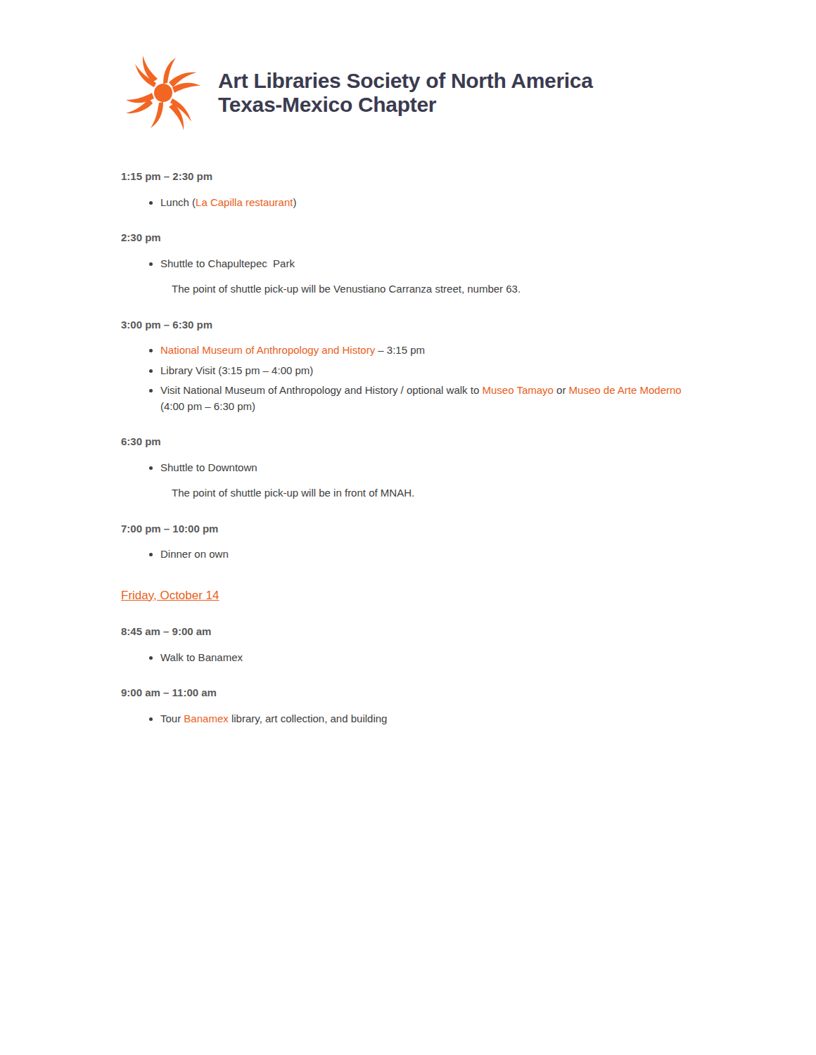Art Libraries Society of North America
Texas-Mexico Chapter
1:15 pm – 2:30 pm
Lunch (La Capilla restaurant)
2:30 pm
Shuttle to Chapultepec Park
The point of shuttle pick-up will be Venustiano Carranza street, number 63.
3:00 pm – 6:30 pm
National Museum of Anthropology and History – 3:15 pm
Library Visit (3:15 pm – 4:00 pm)
Visit National Museum of Anthropology and History / optional walk to Museo Tamayo or Museo de Arte Moderno (4:00 pm – 6:30 pm)
6:30 pm
Shuttle to Downtown
The point of shuttle pick-up will be in front of MNAH.
7:00 pm – 10:00 pm
Dinner on own
Friday, October 14
8:45 am – 9:00 am
Walk to Banamex
9:00 am – 11:00 am
Tour Banamex library, art collection, and building